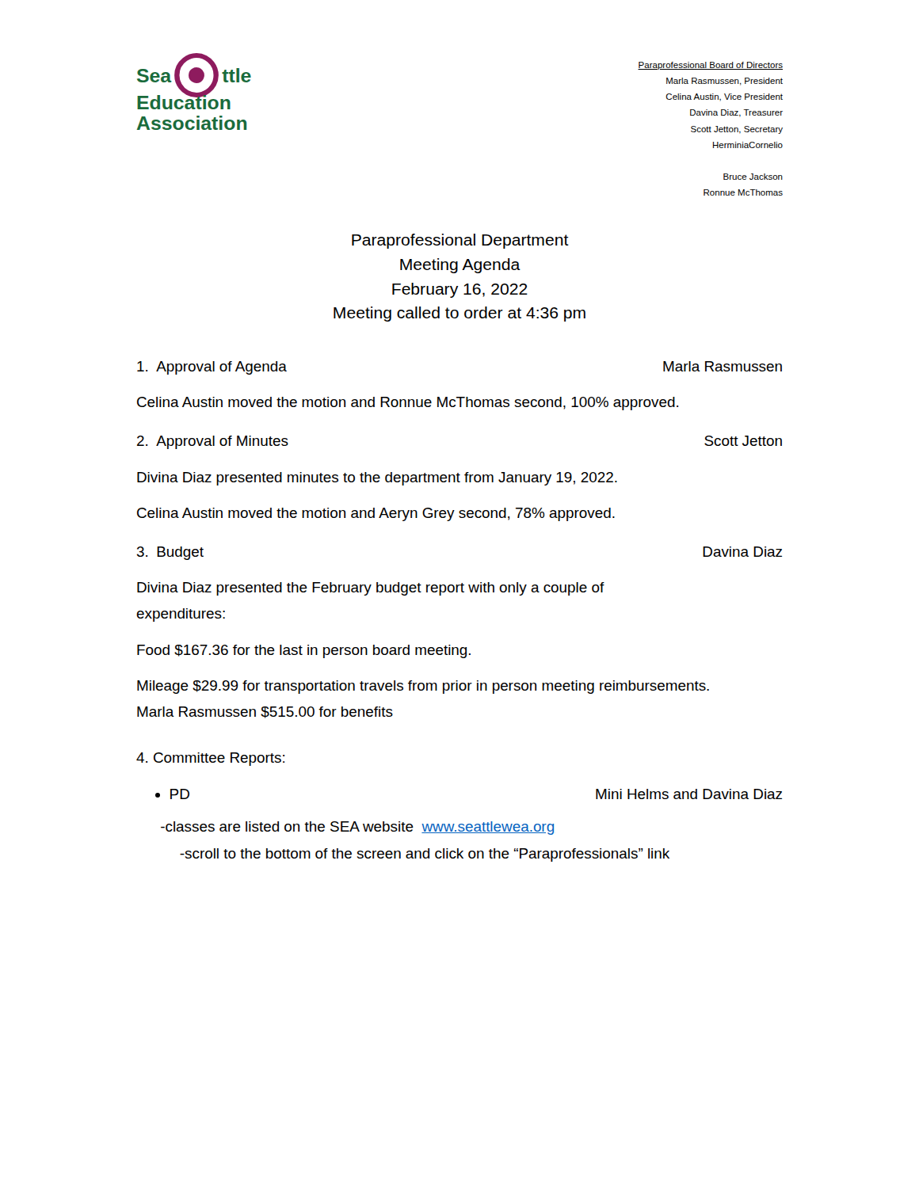Sea⦿ttle
Education
Association
Paraprofessional Board of Directors
Marla Rasmussen, President
Celina Austin, Vice President
Davina Diaz, Treasurer
Scott Jetton, Secretary
HerminiaCornelio
Bruce Jackson
Ronnue McThomas
Paraprofessional Department
Meeting Agenda
February 16, 2022
Meeting called to order at 4:36 pm
1. Approval of Agenda Marla Rasmussen
Celina Austin moved the motion and Ronnue McThomas second, 100% approved.
2. Approval of Minutes Scott Jetton
Divina Diaz presented minutes to the department from January 19, 2022.
Celina Austin moved the motion and Aeryn Grey second, 78% approved.
3. Budget Davina Diaz
Divina Diaz presented the February budget report with only a couple of
expenditures:
Food $167.36 for the last in person board meeting.
Mileage $29.99 for transportation travels from prior in person meeting reimbursements.
Marla Rasmussen $515.00 for benefits
4. Committee Reports:
PD Mini Helms and Davina Diaz
-classes are listed on the SEA website www.seattlewea.org
-scroll to the bottom of the screen and click on the “Paraprofessionals” link